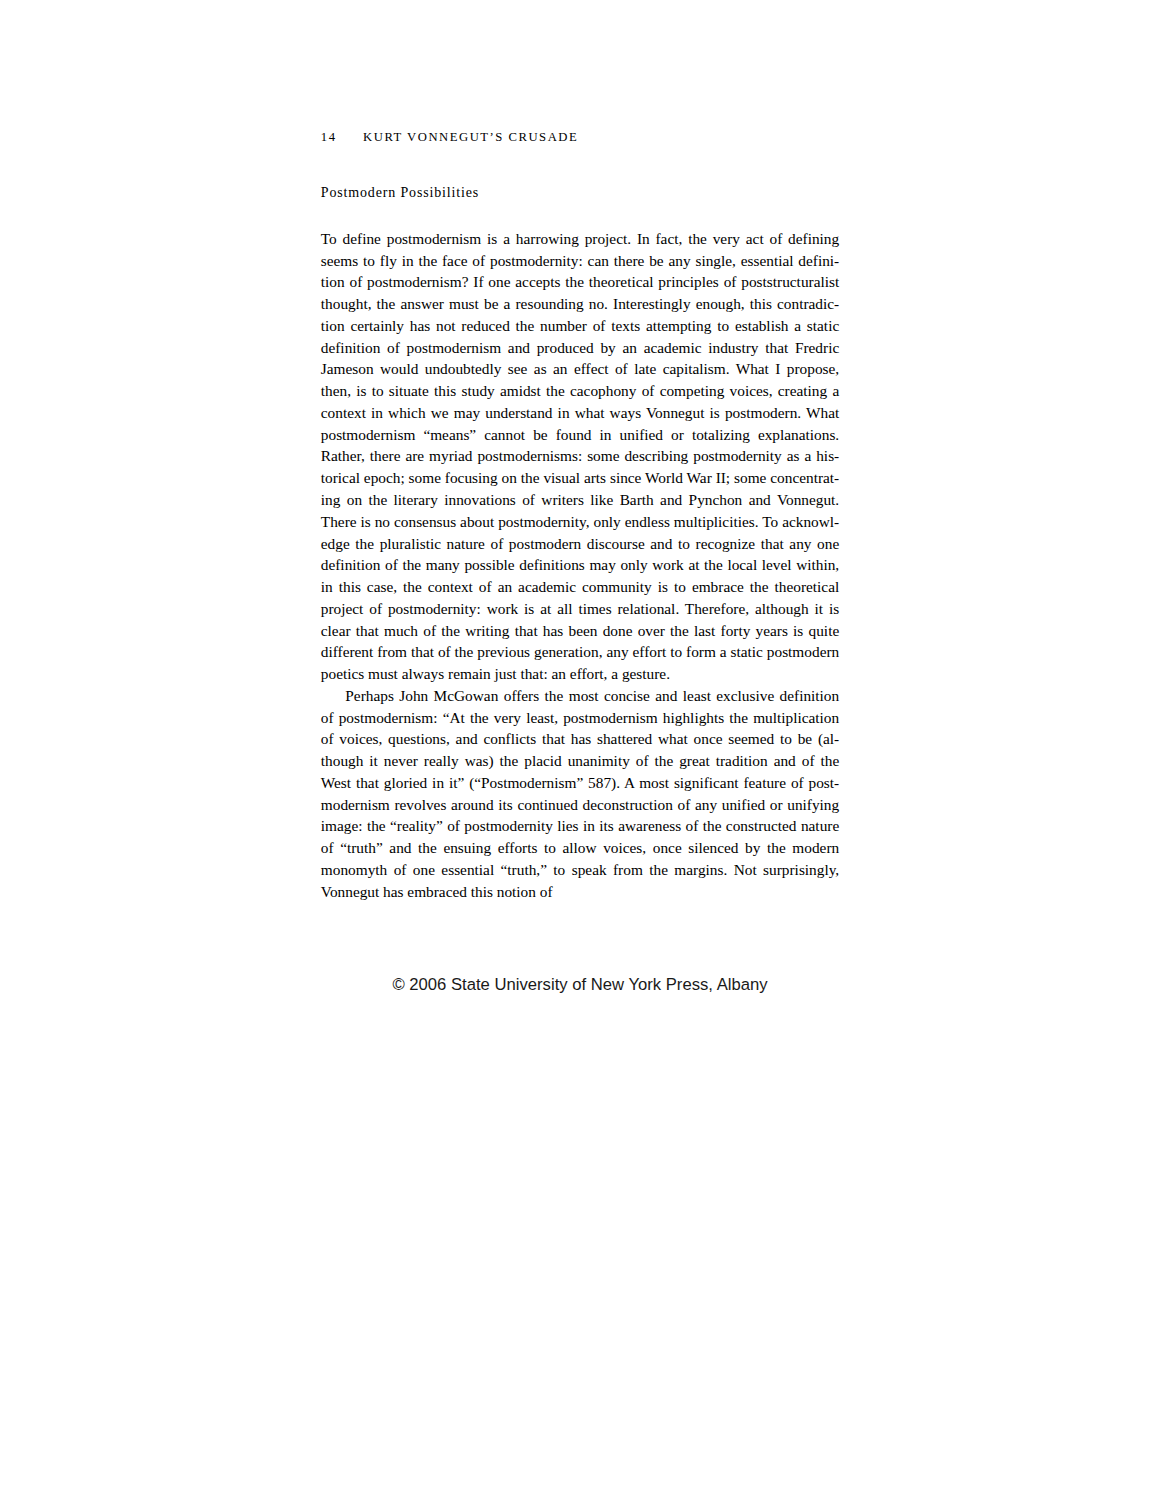14 KURT VONNEGUT’S CRUSADE
Postmodern Possibilities
To define postmodernism is a harrowing project. In fact, the very act of defining seems to fly in the face of postmodernity: can there be any single, essential definition of postmodernism? If one accepts the theoretical principles of poststructuralist thought, the answer must be a resounding no. Interestingly enough, this contradiction certainly has not reduced the number of texts attempting to establish a static definition of postmodernism and produced by an academic industry that Fredric Jameson would undoubtedly see as an effect of late capitalism. What I propose, then, is to situate this study amidst the cacophony of competing voices, creating a context in which we may understand in what ways Vonnegut is postmodern. What postmodernism “means” cannot be found in unified or totalizing explanations. Rather, there are myriad postmodernisms: some describing postmodernity as a historical epoch; some focusing on the visual arts since World War II; some concentrating on the literary innovations of writers like Barth and Pynchon and Vonnegut. There is no consensus about postmodernity, only endless multiplicities. To acknowledge the pluralistic nature of postmodern discourse and to recognize that any one definition of the many possible definitions may only work at the local level within, in this case, the context of an academic community is to embrace the theoretical project of postmodernity: work is at all times relational. Therefore, although it is clear that much of the writing that has been done over the last forty years is quite different from that of the previous generation, any effort to form a static postmodern poetics must always remain just that: an effort, a gesture.
Perhaps John McGowan offers the most concise and least exclusive definition of postmodernism: “At the very least, postmodernism highlights the multiplication of voices, questions, and conflicts that has shattered what once seemed to be (although it never really was) the placid unanimity of the great tradition and of the West that gloried in it” (“Postmodernism” 587). A most significant feature of postmodernism revolves around its continued deconstruction of any unified or unifying image: the “reality” of postmodernity lies in its awareness of the constructed nature of “truth” and the ensuing efforts to allow voices, once silenced by the modern monomyth of one essential “truth,” to speak from the margins. Not surprisingly, Vonnegut has embraced this notion of
© 2006 State University of New York Press, Albany